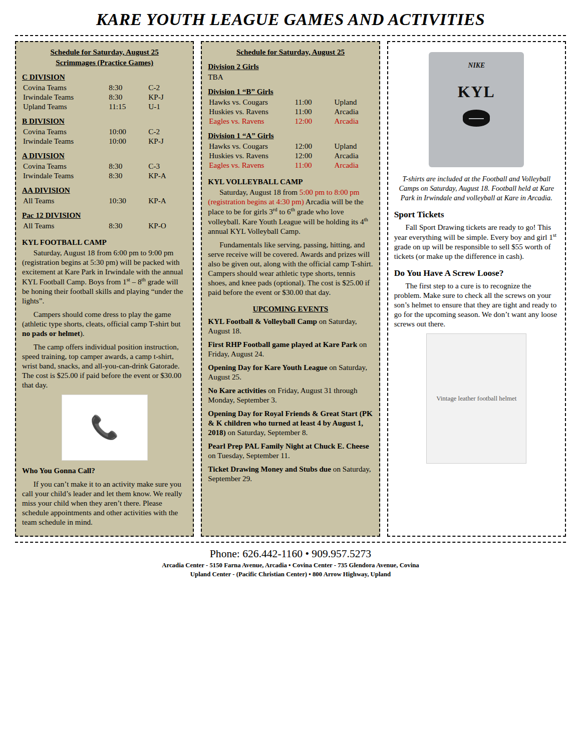KARE YOUTH LEAGUE GAMES AND ACTIVITIES
Schedule for Saturday, August 25
Scrimmages (Practice Games)
C DIVISION
| Covina Teams | 8:30 | C-2 |
| Irwindale Teams | 8:30 | KP-J |
| Upland Teams | 11:15 | U-1 |
B DIVISION
| Covina Teams | 10:00 | C-2 |
| Irwindale Teams | 10:00 | KP-J |
A DIVISION
| Covina Teams | 8:30 | C-3 |
| Irwindale Teams | 8:30 | KP-A |
AA DIVISION
| All Teams | 10:30 | KP-A |
Pac 12 DIVISION
| All Teams | 8:30 | KP-O |
KYL FOOTBALL CAMP
Saturday, August 18 from 6:00 pm to 9:00 pm (registration begins at 5:30 pm) will be packed with excitement at Kare Park in Irwindale with the annual KYL Football Camp. Boys from 1st – 8th grade will be honing their football skills and playing “under the lights”.
Campers should come dress to play the game (athletic type shorts, cleats, official camp T-shirt but no pads or helmet).
The camp offers individual position instruction, speed training, top camper awards, a camp t-shirt, wrist band, snacks, and all-you-can-drink Gatorade. The cost is $25.00 if paid before the event or $30.00 that day.
📞
Who You Gonna Call?
If you can’t make it to an activity make sure you call your child’s leader and let them know. We really miss your child when they aren’t there. Please schedule appointments and other activities with the team schedule in mind.
Schedule for Saturday, August 25
Division 2 Girls
TBA
Division 1 “B” Girls
| Hawks vs. Cougars | 11:00 | Upland |
| Huskies vs. Ravens | 11:00 | Arcadia |
| Eagles vs. Ravens | 12:00 | Arcadia |
Division 1 “A” Girls
| Hawks vs. Cougars | 12:00 | Upland |
| Huskies vs. Ravens | 12:00 | Arcadia |
| Eagles vs. Ravens | 11:00 | Arcadia |
KYL VOLLEYBALL CAMP
Saturday, August 18 from 5:00 pm to 8:00 pm (registration begins at 4:30 pm) Arcadia will be the place to be for girls 3rd to 6th grade who love volleyball. Kare Youth League will be holding its 4th annual KYL Volleyball Camp.
Fundamentals like serving, passing, hitting, and serve receive will be covered. Awards and prizes will also be given out, along with the official camp T-shirt. Campers should wear athletic type shorts, tennis shoes, and knee pads (optional). The cost is $25.00 if paid before the event or $30.00 that day.
UPCOMING EVENTS
KYL Football & Volleyball Camp on Saturday, August 18.
First RHP Football game played at Kare Park on Friday, August 24.
Opening Day for Kare Youth League on Saturday, August 25.
No Kare activities on Friday, August 31 through Monday, September 3.
Opening Day for Royal Friends & Great Start (PK & K children who turned at least 4 by August 1, 2018) on Saturday, September 8.
Pearl Prep PAL Family Night at Chuck E. Cheese on Tuesday, September 11.
Ticket Drawing Money and Stubs due on Saturday, September 29.
NIKE
KYL
T-shirts are included at the Football and Volleyball Camps on Saturday, August 18. Football held at Kare Park in Irwindale and volleyball at Kare in Arcadia.
Sport Tickets
Fall Sport Drawing tickets are ready to go! This year everything will be simple. Every boy and girl 1st grade on up will be responsible to sell $55 worth of tickets (or make up the difference in cash).
Do You Have A Screw Loose?
The first step to a cure is to recognize the problem. Make sure to check all the screws on your son’s helmet to ensure that they are tight and ready to go for the upcoming season. We don’t want any loose screws out there.
Vintage leather football helmet
Phone: 626.442-1160 • 909.957.5273
Arcadia Center - 5150 Farna Avenue, Arcadia • Covina Center - 735 Glendora Avenue, Covina
Upland Center - (Pacific Christian Center) • 800 Arrow Highway, Upland